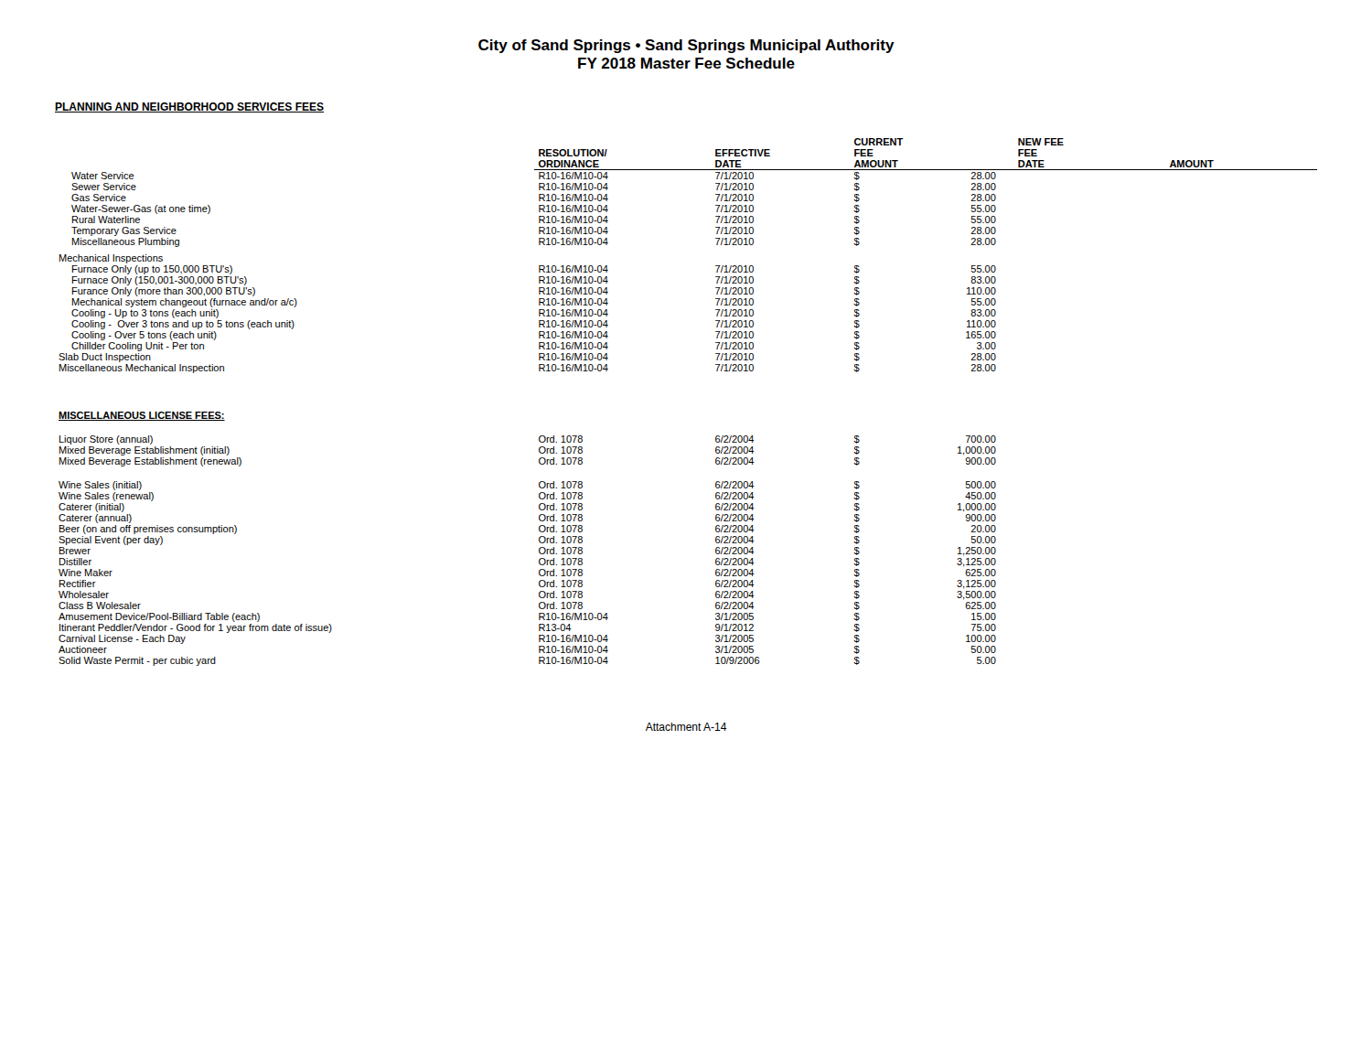City of Sand Springs • Sand Springs Municipal Authority
FY 2018 Master Fee Schedule
PLANNING AND NEIGHBORHOOD SERVICES FEES
| | RESOLUTION/ | EFFECTIVE | CURRENT FEE | NEW FEE FEE | |
| --- | --- | --- | --- | --- | --- |
| | ORDINANCE | DATE | AMOUNT | DATE | AMOUNT |
| Water Service | R10-16/M10-04 | 7/1/2010 | $ | 28.00 | | |
| Sewer Service | R10-16/M10-04 | 7/1/2010 | $ | 28.00 | | |
| Gas Service | R10-16/M10-04 | 7/1/2010 | $ | 28.00 | | |
| Water-Sewer-Gas (at one time) | R10-16/M10-04 | 7/1/2010 | $ | 55.00 | | |
| Rural Waterline | R10-16/M10-04 | 7/1/2010 | $ | 55.00 | | |
| Temporary Gas Service | R10-16/M10-04 | 7/1/2010 | $ | 28.00 | | |
| Miscellaneous Plumbing | R10-16/M10-04 | 7/1/2010 | $ | 28.00 | | |
| Mechanical Inspections | | | | | | |
| Furnace Only (up to 150,000 BTU's) | R10-16/M10-04 | 7/1/2010 | $ | 55.00 | | |
| Furnace Only (150,001-300,000 BTU's) | R10-16/M10-04 | 7/1/2010 | $ | 83.00 | | |
| Furance Only (more than 300,000 BTU's) | R10-16/M10-04 | 7/1/2010 | $ | 110.00 | | |
| Mechanical system changeout (furnace and/or a/c) | R10-16/M10-04 | 7/1/2010 | $ | 55.00 | | |
| Cooling - Up to 3 tons (each unit) | R10-16/M10-04 | 7/1/2010 | $ | 83.00 | | |
| Cooling - Over 3 tons and up to 5 tons (each unit) | R10-16/M10-04 | 7/1/2010 | $ | 110.00 | | |
| Cooling - Over 5 tons (each unit) | R10-16/M10-04 | 7/1/2010 | $ | 165.00 | | |
| Chillder Cooling Unit - Per ton | R10-16/M10-04 | 7/1/2010 | $ | 3.00 | | |
| Slab Duct Inspection | R10-16/M10-04 | 7/1/2010 | $ | 28.00 | | |
| Miscellaneous Mechanical Inspection | R10-16/M10-04 | 7/1/2010 | $ | 28.00 | | |
| MISCELLANEOUS LICENSE FEES: | | | | | | |
| Liquor Store (annual) | Ord. 1078 | 6/2/2004 | $ | 700.00 | | |
| Mixed Beverage Establishment (initial) | Ord. 1078 | 6/2/2004 | $ | 1,000.00 | | |
| Mixed Beverage Establishment (renewal) | Ord. 1078 | 6/2/2004 | $ | 900.00 | | |
| Wine Sales (initial) | Ord. 1078 | 6/2/2004 | $ | 500.00 | | |
| Wine Sales (renewal) | Ord. 1078 | 6/2/2004 | $ | 450.00 | | |
| Caterer (initial) | Ord. 1078 | 6/2/2004 | $ | 1,000.00 | | |
| Caterer (annual) | Ord. 1078 | 6/2/2004 | $ | 900.00 | | |
| Beer (on and off premises consumption) | Ord. 1078 | 6/2/2004 | $ | 20.00 | | |
| Special Event (per day) | Ord. 1078 | 6/2/2004 | $ | 50.00 | | |
| Brewer | Ord. 1078 | 6/2/2004 | $ | 1,250.00 | | |
| Distiller | Ord. 1078 | 6/2/2004 | $ | 3,125.00 | | |
| Wine Maker | Ord. 1078 | 6/2/2004 | $ | 625.00 | | |
| Rectifier | Ord. 1078 | 6/2/2004 | $ | 3,125.00 | | |
| Wholesaler | Ord. 1078 | 6/2/2004 | $ | 3,500.00 | | |
| Class B Wolesaler | Ord. 1078 | 6/2/2004 | $ | 625.00 | | |
| Amusement Device/Pool-Billiard Table (each) | R10-16/M10-04 | 3/1/2005 | $ | 15.00 | | |
| Itinerant Peddler/Vendor - Good for 1 year from date of issue) | R13-04 | 9/1/2012 | $ | 75.00 | | |
| Carnival License - Each Day | R10-16/M10-04 | 3/1/2005 | $ | 100.00 | | |
| Auctioneer | R10-16/M10-04 | 3/1/2005 | $ | 50.00 | | |
| Solid Waste Permit - per cubic yard | R10-16/M10-04 | 10/9/2006 | $ | 5.00 | | |
Attachment A-14